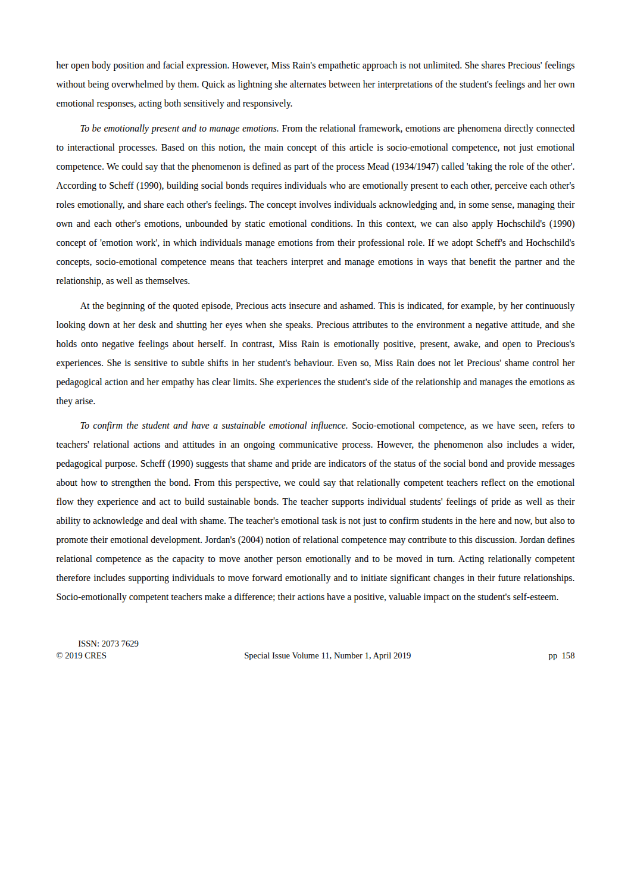her open body position and facial expression. However, Miss Rain's empathetic approach is not unlimited. She shares Precious' feelings without being overwhelmed by them. Quick as lightning she alternates between her interpretations of the student's feelings and her own emotional responses, acting both sensitively and responsively.
To be emotionally present and to manage emotions. From the relational framework, emotions are phenomena directly connected to interactional processes. Based on this notion, the main concept of this article is socio-emotional competence, not just emotional competence. We could say that the phenomenon is defined as part of the process Mead (1934/1947) called 'taking the role of the other'. According to Scheff (1990), building social bonds requires individuals who are emotionally present to each other, perceive each other's roles emotionally, and share each other's feelings. The concept involves individuals acknowledging and, in some sense, managing their own and each other's emotions, unbounded by static emotional conditions. In this context, we can also apply Hochschild's (1990) concept of 'emotion work', in which individuals manage emotions from their professional role. If we adopt Scheff's and Hochschild's concepts, socio-emotional competence means that teachers interpret and manage emotions in ways that benefit the partner and the relationship, as well as themselves.
At the beginning of the quoted episode, Precious acts insecure and ashamed. This is indicated, for example, by her continuously looking down at her desk and shutting her eyes when she speaks. Precious attributes to the environment a negative attitude, and she holds onto negative feelings about herself. In contrast, Miss Rain is emotionally positive, present, awake, and open to Precious's experiences. She is sensitive to subtle shifts in her student's behaviour. Even so, Miss Rain does not let Precious' shame control her pedagogical action and her empathy has clear limits. She experiences the student's side of the relationship and manages the emotions as they arise.
To confirm the student and have a sustainable emotional influence. Socio-emotional competence, as we have seen, refers to teachers' relational actions and attitudes in an ongoing communicative process. However, the phenomenon also includes a wider, pedagogical purpose. Scheff (1990) suggests that shame and pride are indicators of the status of the social bond and provide messages about how to strengthen the bond. From this perspective, we could say that relationally competent teachers reflect on the emotional flow they experience and act to build sustainable bonds. The teacher supports individual students' feelings of pride as well as their ability to acknowledge and deal with shame. The teacher's emotional task is not just to confirm students in the here and now, but also to promote their emotional development. Jordan's (2004) notion of relational competence may contribute to this discussion. Jordan defines relational competence as the capacity to move another person emotionally and to be moved in turn. Acting relationally competent therefore includes supporting individuals to move forward emotionally and to initiate significant changes in their future relationships. Socio-emotionally competent teachers make a difference; their actions have a positive, valuable impact on the student's self-esteem.
ISSN: 2073 7629
© 2019 CRES Special Issue Volume 11, Number 1, April 2019 pp 158